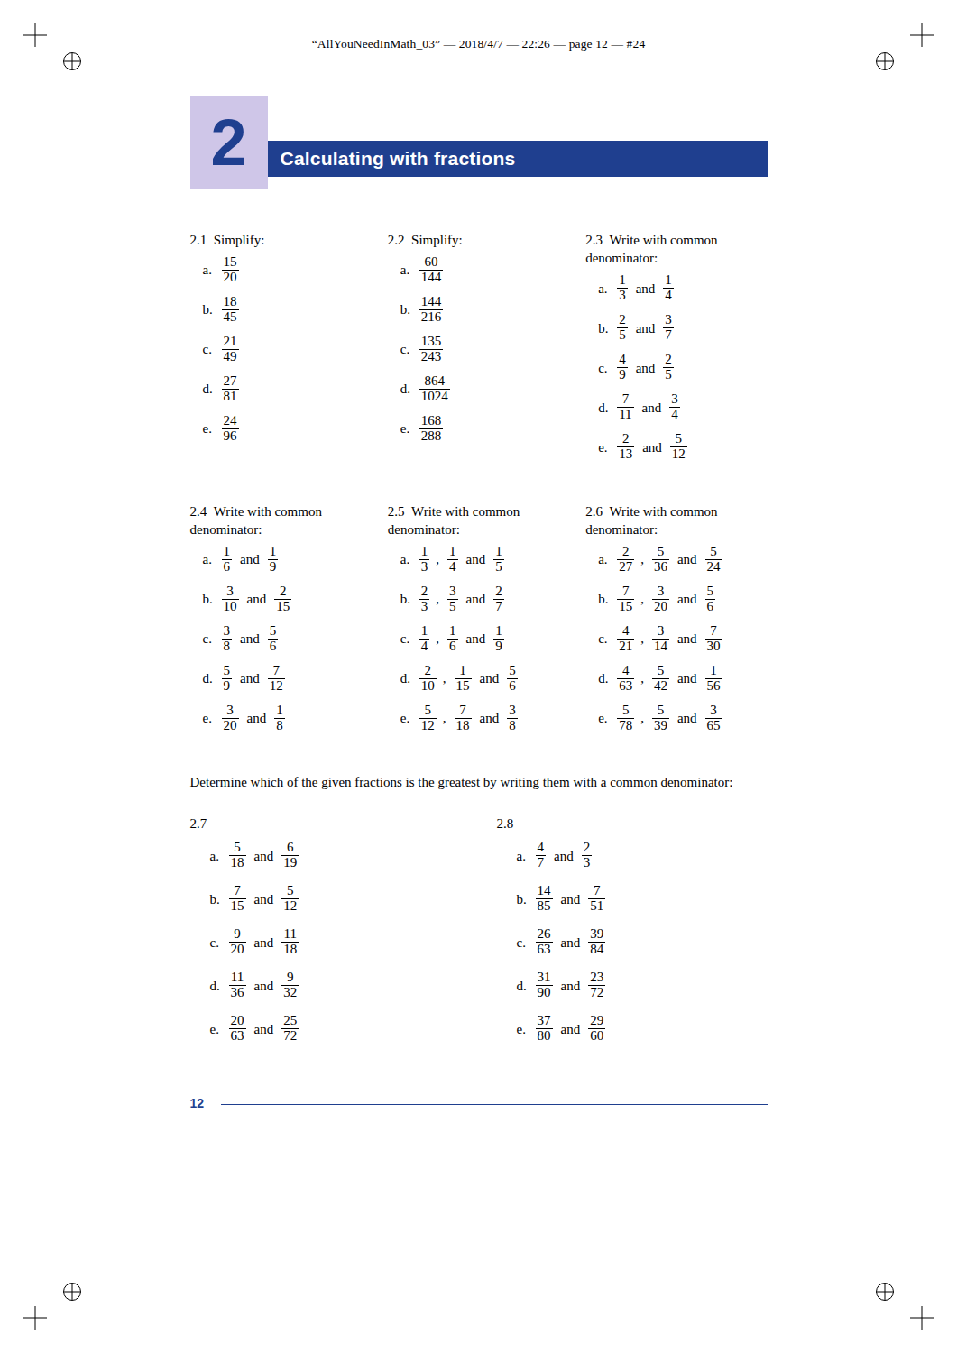“AllYouNeedInMath_03” — 2018/4/7 — 22:26 — page 12 — #24
2
Calculating with fractions
2.1 Simplify:
a. 1520
b. 1845
c. 2149
d. 2781
e. 2496
2.2 Simplify:
a. 60144
b. 144216
c. 135243
d. 8641024
e. 168288
2.3 Write with common denominator:
a. 13 and 14
b. 25 and 37
c. 49 and 25
d. 711 and 34
e. 213 and 512
2.4 Write with common denominator:
a. 16 and 19
b. 310 and 215
c. 38 and 56
d. 59 and 712
e. 320 and 18
2.5 Write with common denominator:
a. 13, 14 and 15
b. 23, 35 and 27
c. 14, 16 and 19
d. 210, 115 and 56
e. 512, 718 and 38
2.6 Write with common denominator:
a. 227, 536 and 524
b. 715, 320 and 56
c. 421, 314 and 730
d. 463, 542 and 156
e. 578, 539 and 365
Determine which of the given fractions is the greatest by writing them with a common denominator:
2.7
a. 518 and 619
b. 715 and 512
c. 920 and 1118
d. 1136 and 932
e. 2063 and 2572
2.8
a. 47 and 23
b. 1485 and 751
c. 2663 and 3984
d. 3190 and 2372
e. 3780 and 2960
12